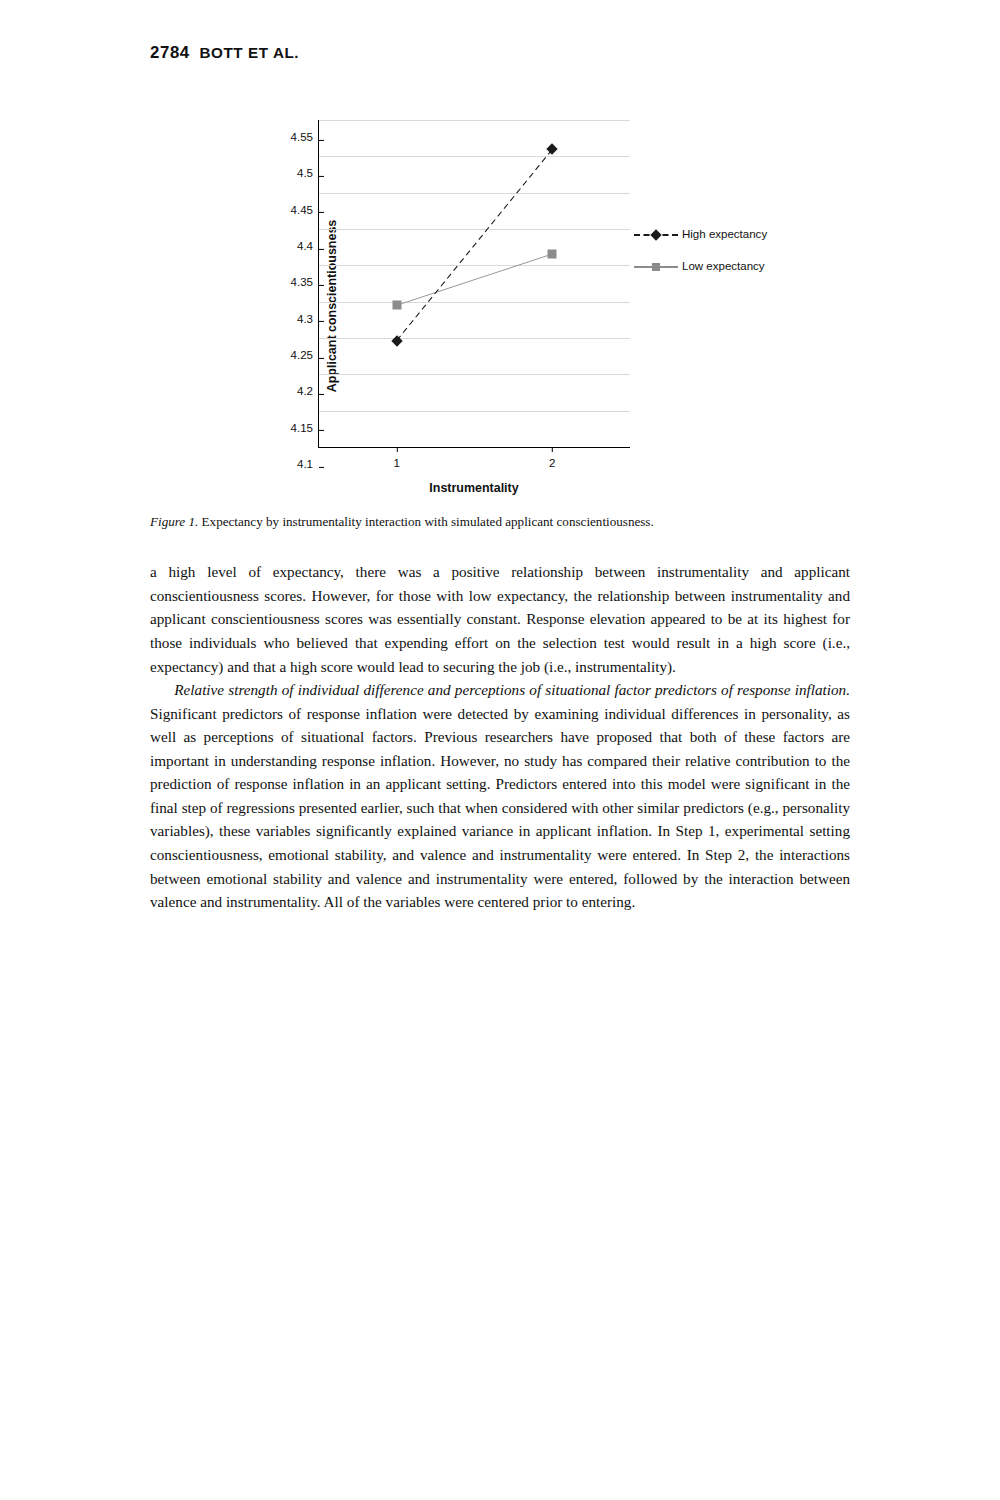2784 BOTT ET AL.
Applicant conscientiousness
4.55
4.5
4.45
4.4
4.35
4.3
4.25
4.2
4.15
4.1
1
2
Instrumentality
High expectancy
Low expectancy
Figure 1. Expectancy by instrumentality interaction with simulated applicant conscientiousness.
a high level of expectancy, there was a positive relationship between instrumentality and applicant conscientiousness scores. However, for those with low expectancy, the relationship between instrumentality and applicant conscientiousness scores was essentially constant. Response elevation appeared to be at its highest for those individuals who believed that expending effort on the selection test would result in a high score (i.e., expectancy) and that a high score would lead to securing the job (i.e., instrumentality).
Relative strength of individual difference and perceptions of situational factor predictors of response inflation. Significant predictors of response inflation were detected by examining individual differences in personality, as well as perceptions of situational factors. Previous researchers have proposed that both of these factors are important in understanding response inflation. However, no study has compared their relative contribution to the prediction of response inflation in an applicant setting. Predictors entered into this model were significant in the final step of regressions presented earlier, such that when considered with other similar predictors (e.g., personality variables), these variables significantly explained variance in applicant inflation. In Step 1, experimental setting conscientiousness, emotional stability, and valence and instrumentality were entered. In Step 2, the interactions between emotional stability and valence and instrumentality were entered, followed by the interaction between valence and instrumentality. All of the variables were centered prior to entering.